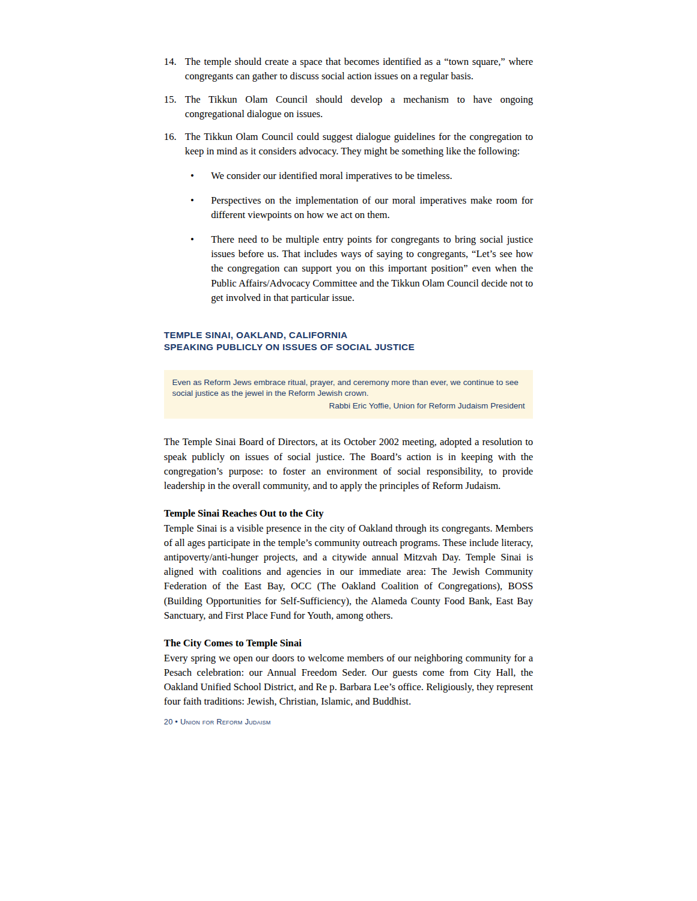14. The temple should create a space that becomes identified as a “town square,” where congregants can gather to discuss social action issues on a regular basis.
15. The Tikkun Olam Council should develop a mechanism to have ongoing congregational dialogue on issues.
16. The Tikkun Olam Council could suggest dialogue guidelines for the congregation to keep in mind as it considers advocacy. They might be something like the following:
•We consider our identified moral imperatives to be timeless.
•Perspectives on the implementation of our moral imperatives make room for different viewpoints on how we act on them.
•There need to be multiple entry points for congregants to bring social justice issues before us. That includes ways of saying to congregants, “Let’s see how the congregation can support you on this important position” even when the Public Affairs/Advocacy Committee and the Tikkun Olam Council decide not to get involved in that particular issue.
Temple Sinai, Oakland, California
Speaking Publicly on Issues of Social Justice
Even as Reform Jews embrace ritual, prayer, and ceremony more than ever, we continue to see social justice as the jewel in the Reform Jewish crown. Rabbi Eric Yoffie, Union for Reform Judaism President
The Temple Sinai Board of Directors, at its October 2002 meeting, adopted a resolution to speak publicly on issues of social justice. The Board’s action is in keeping with the congregation’s purpose: to foster an environment of social responsibility, to provide leadership in the overall community, and to apply the principles of Reform Judaism.
Temple Sinai Reaches Out to the City
Temple Sinai is a visible presence in the city of Oakland through its congregants. Members of all ages participate in the temple’s community outreach programs. These include literacy, antipoverty/anti-hunger projects, and a citywide annual Mitzvah Day. Temple Sinai is aligned with coalitions and agencies in our immediate area: The Jewish Community Federation of the East Bay, OCC (The Oakland Coalition of Congregations), BOSS (Building Opportunities for Self-Sufficiency), the Alameda County Food Bank, East Bay Sanctuary, and First Place Fund for Youth, among others.
The City Comes to Temple Sinai
Every spring we open our doors to welcome members of our neighboring community for a Pesach celebration: our Annual Freedom Seder. Our guests come from City Hall, the Oakland Unified School District, and Re p. Barbara Lee’s office. Religiously, they represent four faith traditions: Jewish, Christian, Islamic, and Buddhist.
20 • Union for Reform Judaism